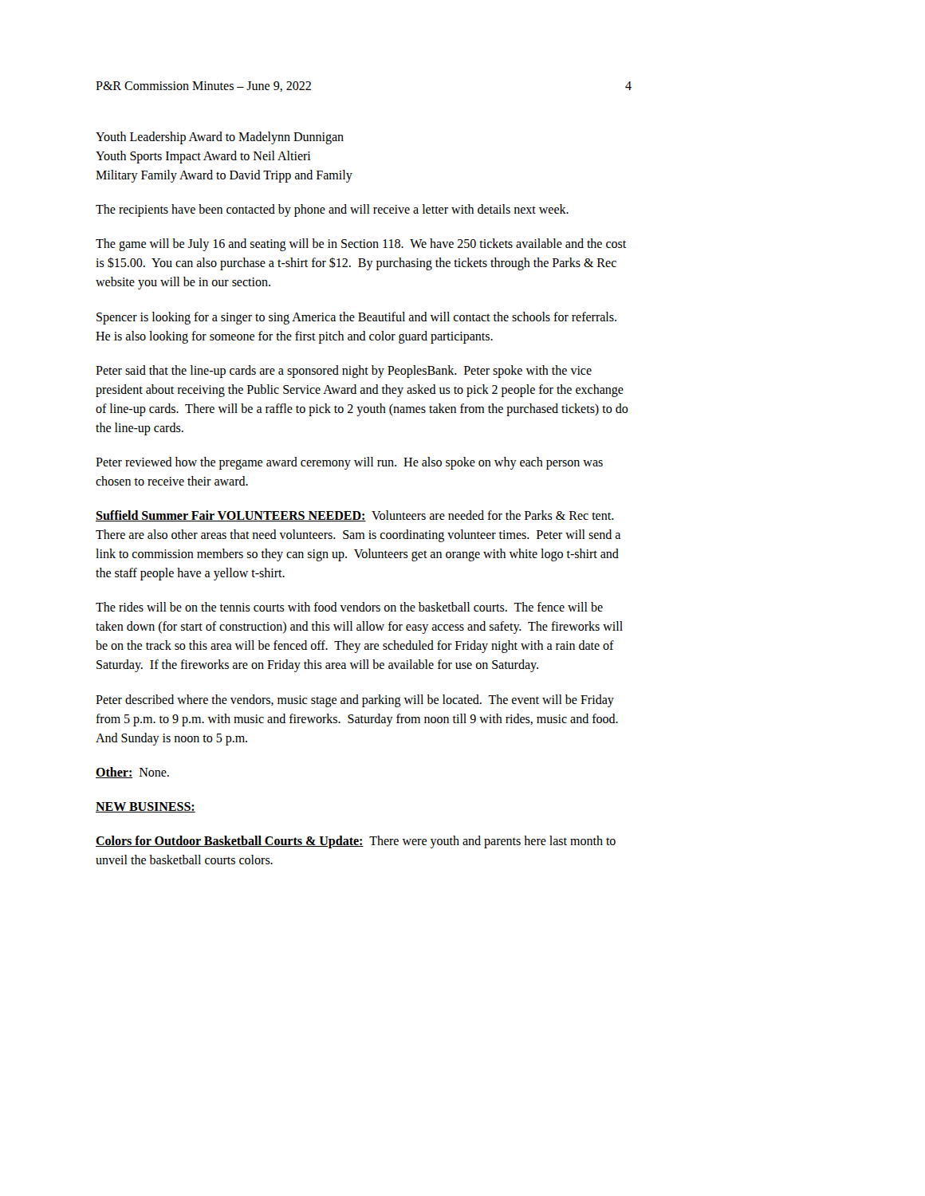P&R Commission Minutes – June 9, 2022
4
Youth Leadership Award to Madelynn Dunnigan
Youth Sports Impact Award to Neil Altieri
Military Family Award to David Tripp and Family
The recipients have been contacted by phone and will receive a letter with details next week.
The game will be July 16 and seating will be in Section 118. We have 250 tickets available and the cost is $15.00. You can also purchase a t-shirt for $12. By purchasing the tickets through the Parks & Rec website you will be in our section.
Spencer is looking for a singer to sing America the Beautiful and will contact the schools for referrals. He is also looking for someone for the first pitch and color guard participants.
Peter said that the line-up cards are a sponsored night by PeoplesBank. Peter spoke with the vice president about receiving the Public Service Award and they asked us to pick 2 people for the exchange of line-up cards. There will be a raffle to pick to 2 youth (names taken from the purchased tickets) to do the line-up cards.
Peter reviewed how the pregame award ceremony will run. He also spoke on why each person was chosen to receive their award.
Suffield Summer Fair VOLUNTEERS NEEDED: Volunteers are needed for the Parks & Rec tent. There are also other areas that need volunteers. Sam is coordinating volunteer times. Peter will send a link to commission members so they can sign up. Volunteers get an orange with white logo t-shirt and the staff people have a yellow t-shirt.
The rides will be on the tennis courts with food vendors on the basketball courts. The fence will be taken down (for start of construction) and this will allow for easy access and safety. The fireworks will be on the track so this area will be fenced off. They are scheduled for Friday night with a rain date of Saturday. If the fireworks are on Friday this area will be available for use on Saturday.
Peter described where the vendors, music stage and parking will be located. The event will be Friday from 5 p.m. to 9 p.m. with music and fireworks. Saturday from noon till 9 with rides, music and food. And Sunday is noon to 5 p.m.
Other: None.
NEW BUSINESS:
Colors for Outdoor Basketball Courts & Update: There were youth and parents here last month to unveil the basketball courts colors.